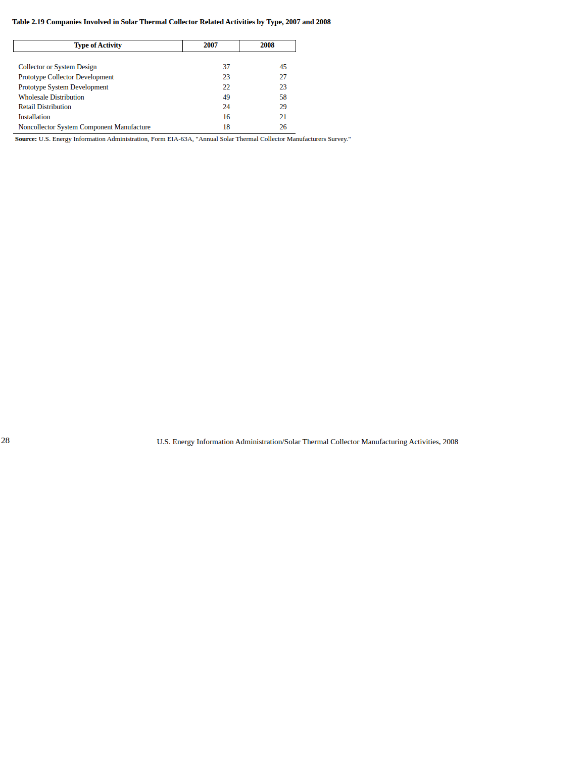Table 2.19 Companies Involved in Solar Thermal Collector Related Activities by Type, 2007 and 2008
| Type of Activity | 2007 | 2008 |
| --- | --- | --- |
| Collector or System Design | 37 | 45 |
| Prototype Collector Development | 23 | 27 |
| Prototype System Development | 22 | 23 |
| Wholesale Distribution | 49 | 58 |
| Retail Distribution | 24 | 29 |
| Installation | 16 | 21 |
| Noncollector System Component Manufacture | 18 | 26 |
Source: U.S. Energy Information Administration, Form EIA-63A, "Annual Solar Thermal Collector Manufacturers Survey."
28
U.S. Energy Information Administration/Solar Thermal Collector Manufacturing Activities, 2008